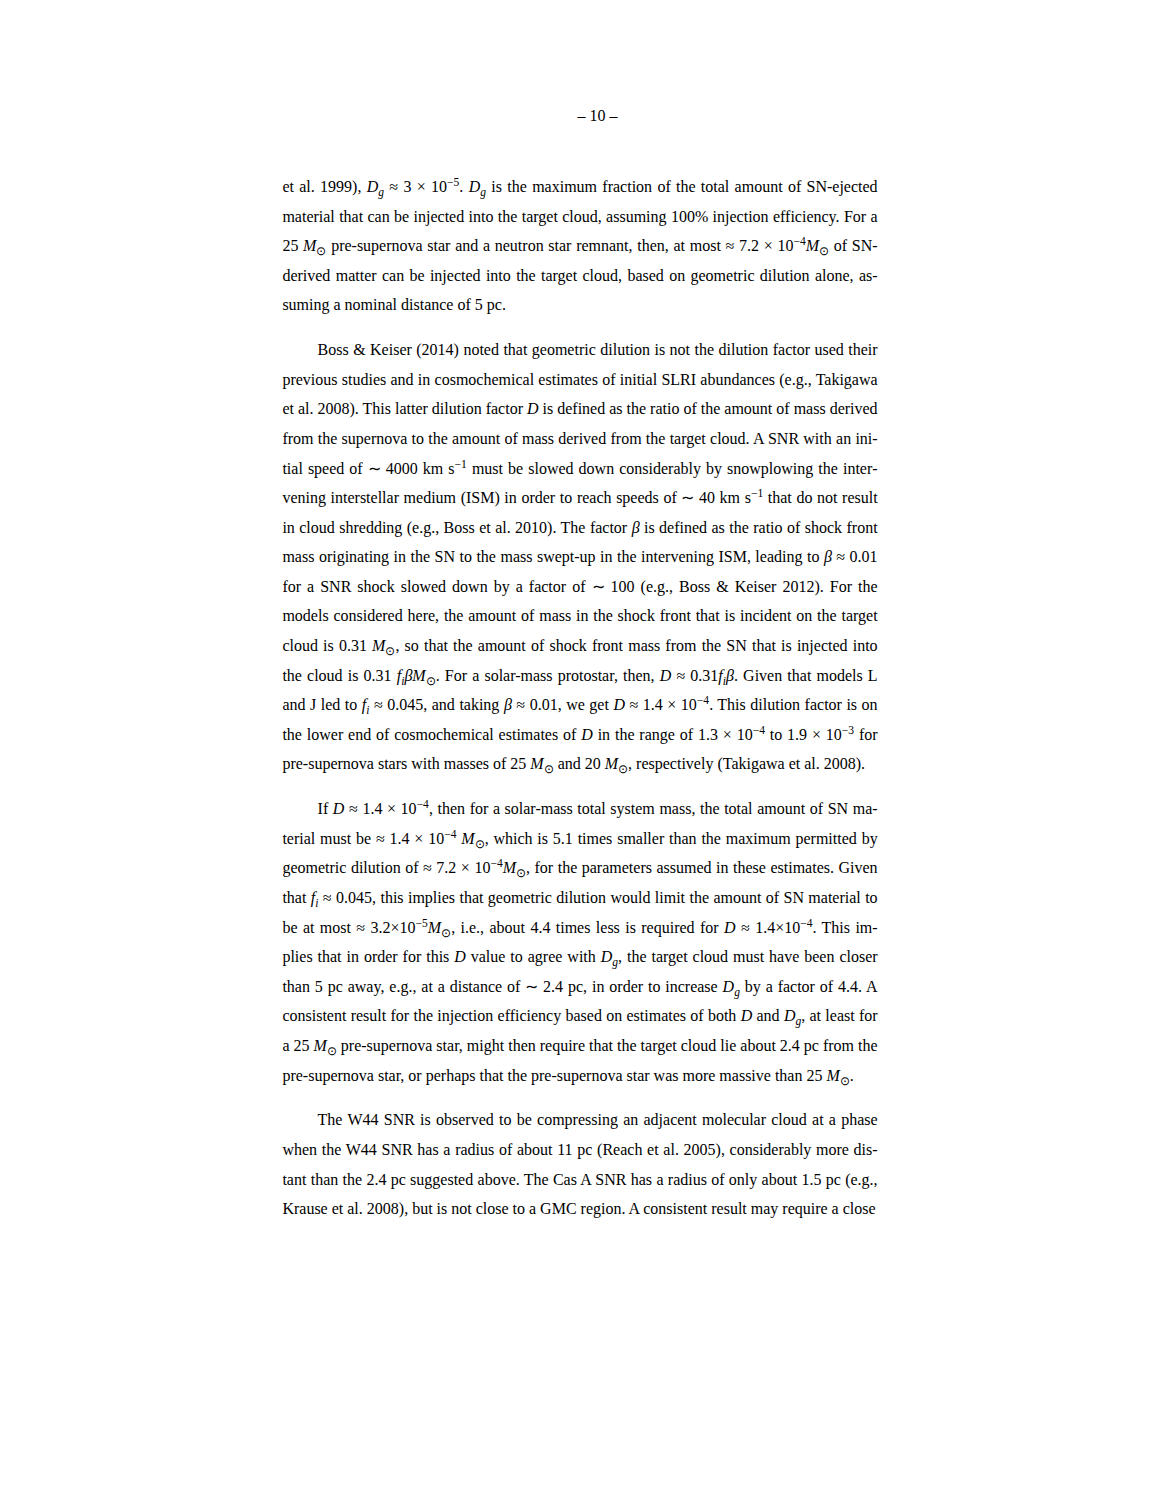– 10 –
et al. 1999), Dg ≈ 3 × 10−5. Dg is the maximum fraction of the total amount of SN-ejected material that can be injected into the target cloud, assuming 100% injection efficiency. For a 25 M⊙ pre-supernova star and a neutron star remnant, then, at most ≈ 7.2 × 10−4M⊙ of SN-derived matter can be injected into the target cloud, based on geometric dilution alone, assuming a nominal distance of 5 pc.
Boss & Keiser (2014) noted that geometric dilution is not the dilution factor used their previous studies and in cosmochemical estimates of initial SLRI abundances (e.g., Takigawa et al. 2008). This latter dilution factor D is defined as the ratio of the amount of mass derived from the supernova to the amount of mass derived from the target cloud. A SNR with an initial speed of ∼ 4000 km s−1 must be slowed down considerably by snowplowing the intervening interstellar medium (ISM) in order to reach speeds of ∼ 40 km s−1 that do not result in cloud shredding (e.g., Boss et al. 2010). The factor β is defined as the ratio of shock front mass originating in the SN to the mass swept-up in the intervening ISM, leading to β ≈ 0.01 for a SNR shock slowed down by a factor of ∼ 100 (e.g., Boss & Keiser 2012). For the models considered here, the amount of mass in the shock front that is incident on the target cloud is 0.31 M⊙, so that the amount of shock front mass from the SN that is injected into the cloud is 0.31 fiβM⊙. For a solar-mass protostar, then, D ≈ 0.31fiβ. Given that models L and J led to fi ≈ 0.045, and taking β ≈ 0.01, we get D ≈ 1.4 × 10−4. This dilution factor is on the lower end of cosmochemical estimates of D in the range of 1.3 × 10−4 to 1.9 × 10−3 for pre-supernova stars with masses of 25 M⊙ and 20 M⊙, respectively (Takigawa et al. 2008).
If D ≈ 1.4 × 10−4, then for a solar-mass total system mass, the total amount of SN material must be ≈ 1.4 × 10−4 M⊙, which is 5.1 times smaller than the maximum permitted by geometric dilution of ≈ 7.2 × 10−4M⊙, for the parameters assumed in these estimates. Given that fi ≈ 0.045, this implies that geometric dilution would limit the amount of SN material to be at most ≈ 3.2×10−5M⊙, i.e., about 4.4 times less is required for D ≈ 1.4×10−4. This implies that in order for this D value to agree with Dg, the target cloud must have been closer than 5 pc away, e.g., at a distance of ∼ 2.4 pc, in order to increase Dg by a factor of 4.4. A consistent result for the injection efficiency based on estimates of both D and Dg, at least for a 25 M⊙ pre-supernova star, might then require that the target cloud lie about 2.4 pc from the pre-supernova star, or perhaps that the pre-supernova star was more massive than 25 M⊙.
The W44 SNR is observed to be compressing an adjacent molecular cloud at a phase when the W44 SNR has a radius of about 11 pc (Reach et al. 2005), considerably more distant than the 2.4 pc suggested above. The Cas A SNR has a radius of only about 1.5 pc (e.g., Krause et al. 2008), but is not close to a GMC region. A consistent result may require a close